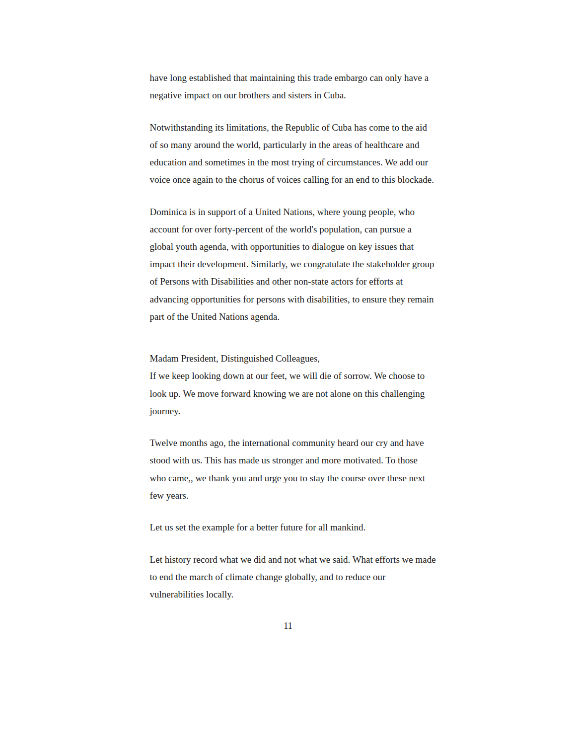have long established that maintaining this trade embargo can only have a negative impact on our brothers and sisters in Cuba.
Notwithstanding its limitations, the Republic of Cuba has come to the aid of so many around the world, particularly in the areas of healthcare and education and sometimes in the most trying of circumstances. We add our voice once again to the chorus of voices calling for an end to this blockade.
Dominica is in support of a United Nations, where young people, who account for over forty-percent of the world's population, can pursue a global youth agenda, with opportunities to dialogue on key issues that impact their development. Similarly, we congratulate the stakeholder group of Persons with Disabilities and other non-state actors for efforts at advancing opportunities for persons with disabilities, to ensure they remain part of the United Nations agenda.
Madam President, Distinguished Colleagues,
If we keep looking down at our feet, we will die of sorrow. We choose to look up. We move forward knowing we are not alone on this challenging journey.
Twelve months ago, the international community heard our cry and have stood with us. This has made us stronger and more motivated. To those who came,, we thank you and urge you to stay the course over these next few years.
Let us set the example for a better future for all mankind.
Let history record what we did and not what we said. What efforts we made to end the march of climate change globally, and to reduce our vulnerabilities locally.
11